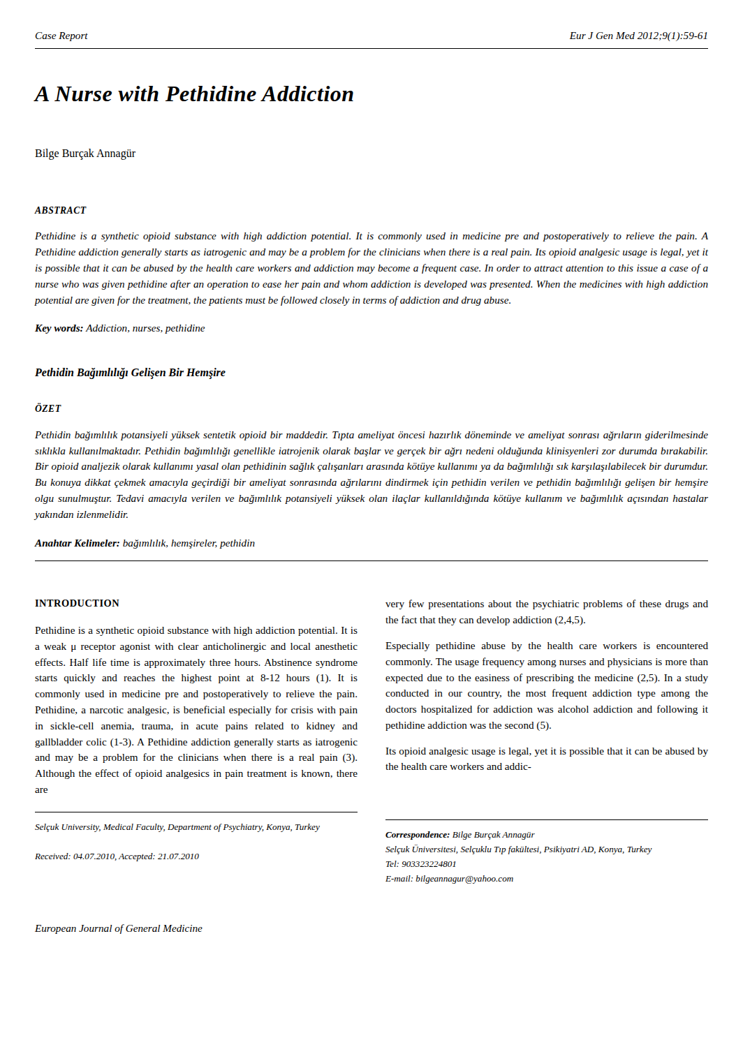Case Report Eur J Gen Med 2012;9(1):59-61
A Nurse with Pethidine Addiction
Bilge Burçak Annagür
ABSTRACT
Pethidine is a synthetic opioid substance with high addiction potential. It is commonly used in medicine pre and postoperatively to relieve the pain. A Pethidine addiction generally starts as iatrogenic and may be a problem for the clinicians when there is a real pain. Its opioid analgesic usage is legal, yet it is possible that it can be abused by the health care workers and addiction may become a frequent case. In order to attract attention to this issue a case of a nurse who was given pethidine after an operation to ease her pain and whom addiction is developed was presented. When the medicines with high addiction potential are given for the treatment, the patients must be followed closely in terms of addiction and drug abuse.
Key words: Addiction, nurses, pethidine
Pethidin Bağımlılığı Gelişen Bir Hemşire
ÖZET
Pethidin bağımlılık potansiyeli yüksek sentetik opioid bir maddedir. Tıpta ameliyat öncesi hazırlık döneminde ve ameliyat sonrası ağrıların giderilmesinde sıklıkla kullanılmaktadır. Pethidin bağımlılığı genellikle iatrojenik olarak başlar ve gerçek bir ağrı nedeni olduğunda klinisyenleri zor durumda bırakabilir. Bir opioid analjezik olarak kullanımı yasal olan pethidinin sağlık çalışanları arasında kötüye kullanımı ya da bağımlılığı sık karşılaşılabilecek bir durumdur. Bu konuya dikkat çekmek amacıyla geçirdiği bir ameliyat sonrasında ağrılarını dindirmek için pethidin verilen ve pethidin bağımlılığı gelişen bir hemşire olgu sunulmuştur. Tedavi amacıyla verilen ve bağımlılık potansiyeli yüksek olan ilaçlar kullanıldığında kötüye kullanım ve bağımlılık açısından hastalar yakından izlenmelidir.
Anahtar Kelimeler: bağımlılık, hemşireler, pethidin
INTRODUCTION
Pethidine is a synthetic opioid substance with high addiction potential. It is a weak μ receptor agonist with clear anticholinergic and local anesthetic effects. Half life time is approximately three hours. Abstinence syndrome starts quickly and reaches the highest point at 8-12 hours (1). It is commonly used in medicine pre and postoperatively to relieve the pain. Pethidine, a narcotic analgesic, is beneficial especially for crisis with pain in sickle-cell anemia, trauma, in acute pains related to kidney and gallbladder colic (1-3). A Pethidine addiction generally starts as iatrogenic and may be a problem for the clinicians when there is a real pain (3). Although the effect of opioid analgesics in pain treatment is known, there are
Selçuk University, Medical Faculty, Department of Psychiatry, Konya, Turkey
Received: 04.07.2010, Accepted: 21.07.2010
very few presentations about the psychiatric problems of these drugs and the fact that they can develop addiction (2,4,5).
Especially pethidine abuse by the health care workers is encountered commonly. The usage frequency among nurses and physicians is more than expected due to the easiness of prescribing the medicine (2,5). In a study conducted in our country, the most frequent addiction type among the doctors hospitalized for addiction was alcohol addiction and following it pethidine addiction was the second (5).
Its opioid analgesic usage is legal, yet it is possible that it can be abused by the health care workers and addic-
Correspondence: Bilge Burçak Annagür
Selçuk Üniversitesi, Selçuklu Tıp fakültesi, Psikiyatri AD, Konya, Turkey
Tel: 903323224801
E-mail: bilgeannagur@yahoo.com
European Journal of General Medicine